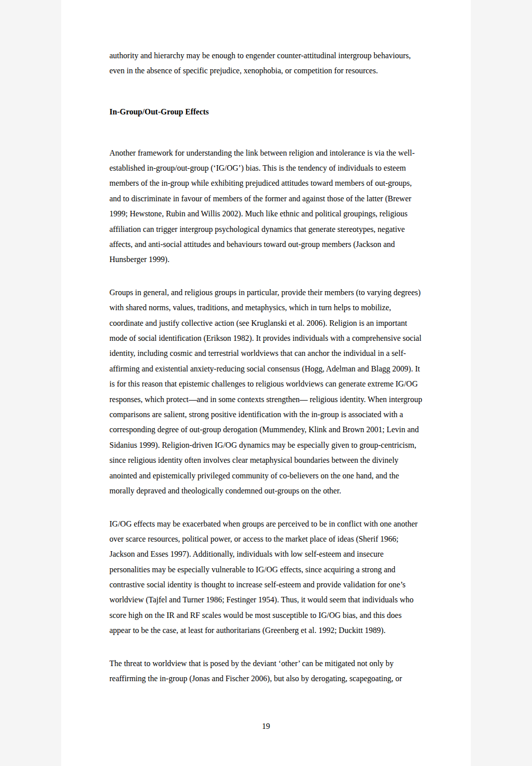authority and hierarchy may be enough to engender counter-attitudinal intergroup behaviours, even in the absence of specific prejudice, xenophobia, or competition for resources.
In-Group/Out-Group Effects
Another framework for understanding the link between religion and intolerance is via the well-established in-group/out-group (‘IG/OG’) bias. This is the tendency of individuals to esteem members of the in-group while exhibiting prejudiced attitudes toward members of out-groups, and to discriminate in favour of members of the former and against those of the latter (Brewer 1999; Hewstone, Rubin and Willis 2002). Much like ethnic and political groupings, religious affiliation can trigger intergroup psychological dynamics that generate stereotypes, negative affects, and anti-social attitudes and behaviours toward out-group members (Jackson and Hunsberger 1999).
Groups in general, and religious groups in particular, provide their members (to varying degrees) with shared norms, values, traditions, and metaphysics, which in turn helps to mobilize, coordinate and justify collective action (see Kruglanski et al. 2006). Religion is an important mode of social identification (Erikson 1982). It provides individuals with a comprehensive social identity, including cosmic and terrestrial worldviews that can anchor the individual in a self-affirming and existential anxiety-reducing social consensus (Hogg, Adelman and Blagg 2009). It is for this reason that epistemic challenges to religious worldviews can generate extreme IG/OG responses, which protect—and in some contexts strengthen— religious identity. When intergroup comparisons are salient, strong positive identification with the in-group is associated with a corresponding degree of out-group derogation (Mummendey, Klink and Brown 2001; Levin and Sidanius 1999). Religion-driven IG/OG dynamics may be especially given to group-centricism, since religious identity often involves clear metaphysical boundaries between the divinely anointed and epistemically privileged community of co-believers on the one hand, and the morally depraved and theologically condemned out-groups on the other.
IG/OG effects may be exacerbated when groups are perceived to be in conflict with one another over scarce resources, political power, or access to the market place of ideas (Sherif 1966; Jackson and Esses 1997). Additionally, individuals with low self-esteem and insecure personalities may be especially vulnerable to IG/OG effects, since acquiring a strong and contrastive social identity is thought to increase self-esteem and provide validation for one’s worldview (Tajfel and Turner 1986; Festinger 1954). Thus, it would seem that individuals who score high on the IR and RF scales would be most susceptible to IG/OG bias, and this does appear to be the case, at least for authoritarians (Greenberg et al. 1992; Duckitt 1989).
The threat to worldview that is posed by the deviant ‘other’ can be mitigated not only by reaffirming the in-group (Jonas and Fischer 2006), but also by derogating, scapegoating, or
19